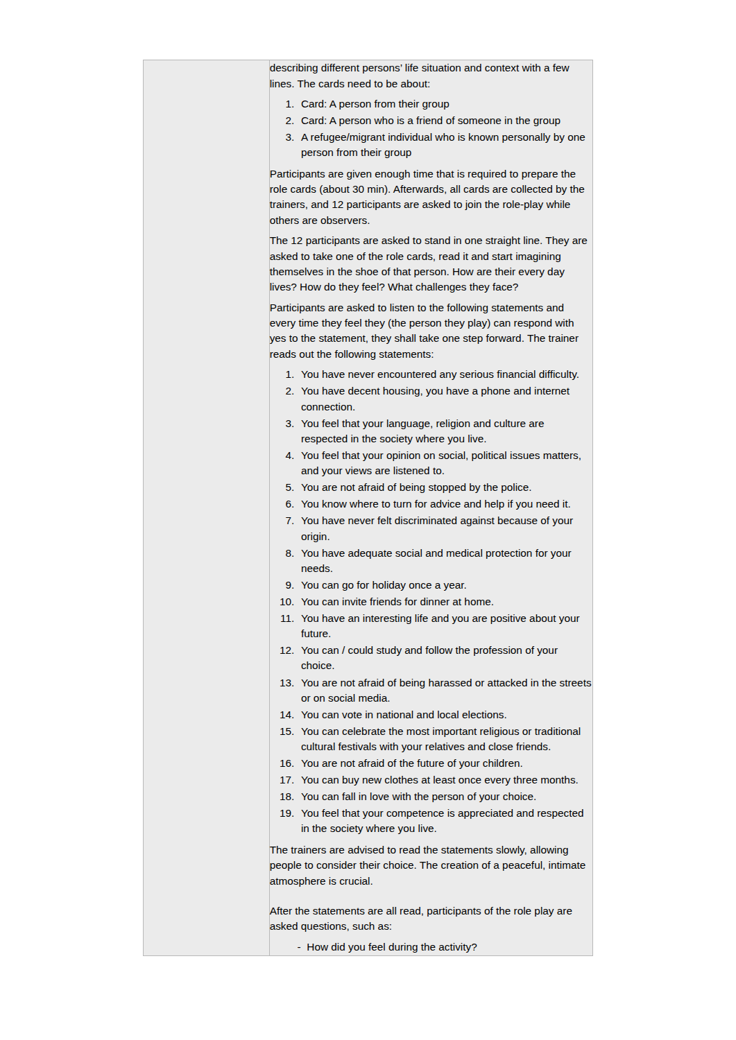| | describing different persons’ life situation and context with a few lines. The cards need to be about: Card: A person from their group Card: A person who is a friend of someone in the group A refugee/migrant individual who is known personally by one person from their group Participants are given enough time that is required to prepare the role cards (about 30 min). Afterwards, all cards are collected by the trainers, and 12 participants are asked to join the role-play while others are observers. The 12 participants are asked to stand in one straight line. They are asked to take one of the role cards, read it and start imagining themselves in the shoe of that person. How are their every day lives? How do they feel? What challenges they face? Participants are asked to listen to the following statements and every time they feel they (the person they play) can respond with yes to the statement, they shall take one step forward. The trainer reads out the following statements: You have never encountered any serious financial difficulty. You have decent housing, you have a phone and internet connection. You feel that your language, religion and culture are respected in the society where you live. You feel that your opinion on social, political issues matters, and your views are listened to. You are not afraid of being stopped by the police. You know where to turn for advice and help if you need it. You have never felt discriminated against because of your origin. You have adequate social and medical protection for your needs. You can go for holiday once a year. You can invite friends for dinner at home. You have an interesting life and you are positive about your future. You can / could study and follow the profession of your choice. You are not afraid of being harassed or attacked in the streets or on social media. You can vote in national and local elections. You can celebrate the most important religious or traditional cultural festivals with your relatives and close friends. You are not afraid of the future of your children. You can buy new clothes at least once every three months. You can fall in love with the person of your choice. You feel that your competence is appreciated and respected in the society where you live. The trainers are advised to read the statements slowly, allowing people to consider their choice. The creation of a peaceful, intimate atmosphere is crucial. After the statements are all read, participants of the role play are asked questions, such as: How did you feel during the activity? |